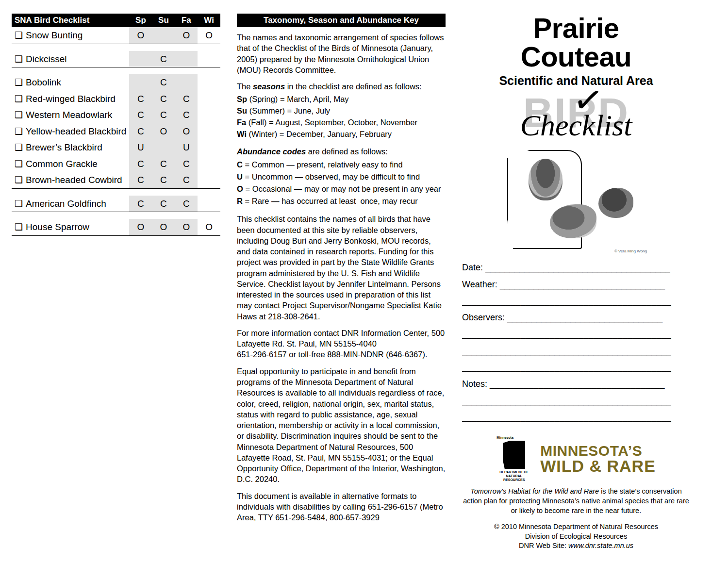| SNA Bird Checklist | Sp | Su | Fa | Wi |
| --- | --- | --- | --- | --- |
| ❑ Snow Bunting | O | | O | O |
| ❑ Dickcissel | | C | | |
| ❑ Bobolink | | C | | |
| ❑ Red-winged Blackbird | C | C | C | |
| ❑ Western Meadowlark | C | C | C | |
| ❑ Yellow-headed Blackbird | C | O | O | |
| ❑ Brewer’s Blackbird | U | | U | |
| ❑ Common Grackle | C | C | C | |
| ❑ Brown-headed Cowbird | C | C | C | |
| ❑ American Goldfinch | C | C | C | |
| ❑ House Sparrow | O | O | O | O |
Taxonomy, Season and Abundance Key
The names and taxonomic arrangement of species follows that of the Checklist of the Birds of Minnesota (January, 2005) prepared by the Minnesota Ornithological Union (MOU) Records Committee.
The seasons in the checklist are defined as follows:
Sp (Spring) = March, April, May
Su (Summer) = June, July
Fa (Fall) = August, September, October, November
Wi (Winter) = December, January, February
Abundance codes are defined as follows:
C = Common — present, relatively easy to find
U = Uncommon — observed, may be difficult to find
O = Occasional — may or may not be present in any year
R = Rare — has occurred at least once, may recur
This checklist contains the names of all birds that have been documented at this site by reliable observers, including Doug Buri and Jerry Bonkoski, MOU records, and data contained in research reports. Funding for this project was provided in part by the State Wildlife Grants program administered by the U. S. Fish and Wildlife Service. Checklist layout by Jennifer Lintelmann. Persons interested in the sources used in preparation of this list may contact Project Supervisor/Nongame Specialist Katie Haws at 218-308-2641.
For more information contact DNR Information Center, 500 Lafayette Rd. St. Paul, MN 55155-4040
651-296-6157 or toll-free 888-MIN-NDNR (646-6367).
Equal opportunity to participate in and benefit from programs of the Minnesota Department of Natural Resources is available to all individuals regardless of race, color, creed, religion, national origin, sex, marital status, status with regard to public assistance, age, sexual orientation, membership or activity in a local commission, or disability. Discrimination inquires should be sent to the Minnesota Department of Natural Resources, 500 Lafayette Road, St. Paul, MN 55155-4031; or the Equal Opportunity Office, Department of the Interior, Washington, D.C. 20240.
This document is available in alternative formats to individuals with disabilities by calling 651-296-6157 (Metro Area, TTY 651-296-5484, 800-657-3929
Prairie
Couteau
Scientific and Natural Area
BIRD
✓
Checklist
© Vera Ming Wong
Date: ______________________________________ Weather: __________________________________ ___________________________________________ Observers: ________________________________ ___________________________________________ ___________________________________________ ___________________________________________ Notes: ____________________________________ ___________________________________________ ___________________________________________
Minnesota
DEPARTMENT OF
NATURAL RESOURCES
MINNESOTA’S
WILD & RARE
Tomorrow's Habitat for the Wild and Rare is the state’s conservation action plan for protecting Minnesota’s native animal species that are rare or likely to become rare in the near future.
© 2010 Minnesota Department of Natural Resources
Division of Ecological Resources
DNR Web Site: www.dnr.state.mn.us